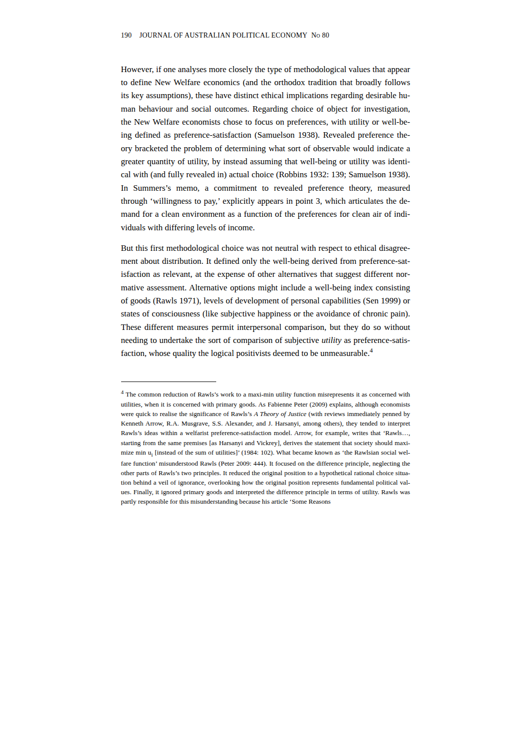190 JOURNAL OF AUSTRALIAN POLITICAL ECONOMY No 80
However, if one analyses more closely the type of methodological values that appear to define New Welfare economics (and the orthodox tradition that broadly follows its key assumptions), these have distinct ethical implications regarding desirable human behaviour and social outcomes. Regarding choice of object for investigation, the New Welfare economists chose to focus on preferences, with utility or well-being defined as preference-satisfaction (Samuelson 1938). Revealed preference theory bracketed the problem of determining what sort of observable would indicate a greater quantity of utility, by instead assuming that well-being or utility was identical with (and fully revealed in) actual choice (Robbins 1932: 139; Samuelson 1938). In Summers’s memo, a commitment to revealed preference theory, measured through ‘willingness to pay,’ explicitly appears in point 3, which articulates the demand for a clean environment as a function of the preferences for clean air of individuals with differing levels of income.
But this first methodological choice was not neutral with respect to ethical disagreement about distribution. It defined only the well-being derived from preference-satisfaction as relevant, at the expense of other alternatives that suggest different normative assessment. Alternative options might include a well-being index consisting of goods (Rawls 1971), levels of development of personal capabilities (Sen 1999) or states of consciousness (like subjective happiness or the avoidance of chronic pain). These different measures permit interpersonal comparison, but they do so without needing to undertake the sort of comparison of subjective utility as preference-satisfaction, whose quality the logical positivists deemed to be unmeasurable.4
4 The common reduction of Rawls’s work to a maxi-min utility function misrepresents it as concerned with utilities, when it is concerned with primary goods. As Fabienne Peter (2009) explains, although economists were quick to realise the significance of Rawls’s A Theory of Justice (with reviews immediately penned by Kenneth Arrow, R.A. Musgrave, S.S. Alexander, and J. Harsanyi, among others), they tended to interpret Rawls’s ideas within a welfarist preference-satisfaction model. Arrow, for example, writes that ‘Rawls…, starting from the same premises [as Harsanyi and Vickrey], derives the statement that society should maximize min ui [instead of the sum of utilities]’ (1984: 102). What became known as ‘the Rawlsian social welfare function’ misunderstood Rawls (Peter 2009: 444). It focused on the difference principle, neglecting the other parts of Rawls’s two principles. It reduced the original position to a hypothetical rational choice situation behind a veil of ignorance, overlooking how the original position represents fundamental political values. Finally, it ignored primary goods and interpreted the difference principle in terms of utility. Rawls was partly responsible for this misunderstanding because his article ‘Some Reasons